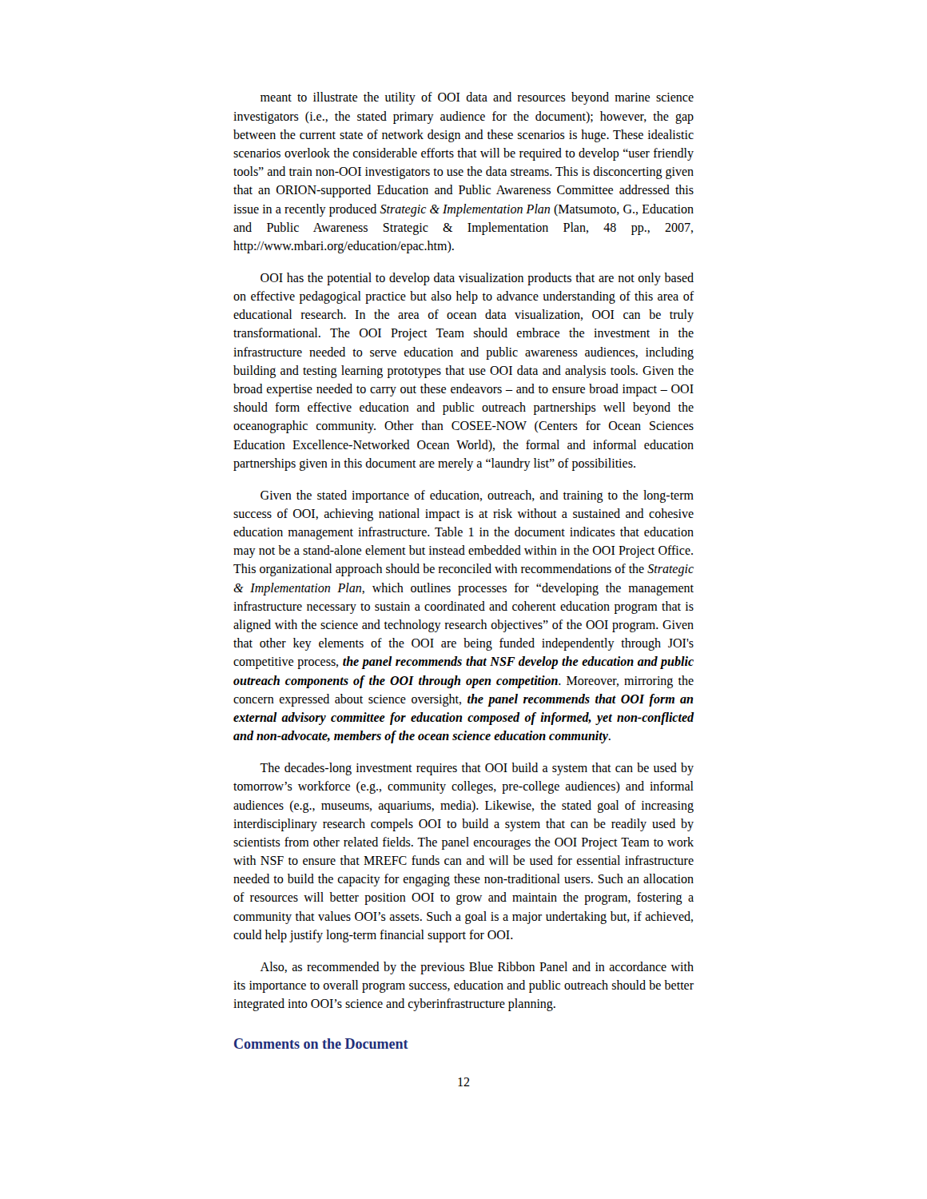meant to illustrate the utility of OOI data and resources beyond marine science investigators (i.e., the stated primary audience for the document); however, the gap between the current state of network design and these scenarios is huge. These idealistic scenarios overlook the considerable efforts that will be required to develop “user friendly tools” and train non-OOI investigators to use the data streams. This is disconcerting given that an ORION-supported Education and Public Awareness Committee addressed this issue in a recently produced Strategic & Implementation Plan (Matsumoto, G., Education and Public Awareness Strategic & Implementation Plan, 48 pp., 2007, http://www.mbari.org/education/epac.htm).
OOI has the potential to develop data visualization products that are not only based on effective pedagogical practice but also help to advance understanding of this area of educational research. In the area of ocean data visualization, OOI can be truly transformational. The OOI Project Team should embrace the investment in the infrastructure needed to serve education and public awareness audiences, including building and testing learning prototypes that use OOI data and analysis tools. Given the broad expertise needed to carry out these endeavors – and to ensure broad impact – OOI should form effective education and public outreach partnerships well beyond the oceanographic community. Other than COSEE-NOW (Centers for Ocean Sciences Education Excellence-Networked Ocean World), the formal and informal education partnerships given in this document are merely a “laundry list” of possibilities.
Given the stated importance of education, outreach, and training to the long-term success of OOI, achieving national impact is at risk without a sustained and cohesive education management infrastructure. Table 1 in the document indicates that education may not be a stand-alone element but instead embedded within in the OOI Project Office. This organizational approach should be reconciled with recommendations of the Strategic & Implementation Plan, which outlines processes for “developing the management infrastructure necessary to sustain a coordinated and coherent education program that is aligned with the science and technology research objectives” of the OOI program. Given that other key elements of the OOI are being funded independently through JOI's competitive process, the panel recommends that NSF develop the education and public outreach components of the OOI through open competition. Moreover, mirroring the concern expressed about science oversight, the panel recommends that OOI form an external advisory committee for education composed of informed, yet non-conflicted and non-advocate, members of the ocean science education community.
The decades-long investment requires that OOI build a system that can be used by tomorrow’s workforce (e.g., community colleges, pre-college audiences) and informal audiences (e.g., museums, aquariums, media). Likewise, the stated goal of increasing interdisciplinary research compels OOI to build a system that can be readily used by scientists from other related fields. The panel encourages the OOI Project Team to work with NSF to ensure that MREFC funds can and will be used for essential infrastructure needed to build the capacity for engaging these non-traditional users. Such an allocation of resources will better position OOI to grow and maintain the program, fostering a community that values OOI’s assets. Such a goal is a major undertaking but, if achieved, could help justify long-term financial support for OOI.
Also, as recommended by the previous Blue Ribbon Panel and in accordance with its importance to overall program success, education and public outreach should be better integrated into OOI’s science and cyberinfrastructure planning.
Comments on the Document
12